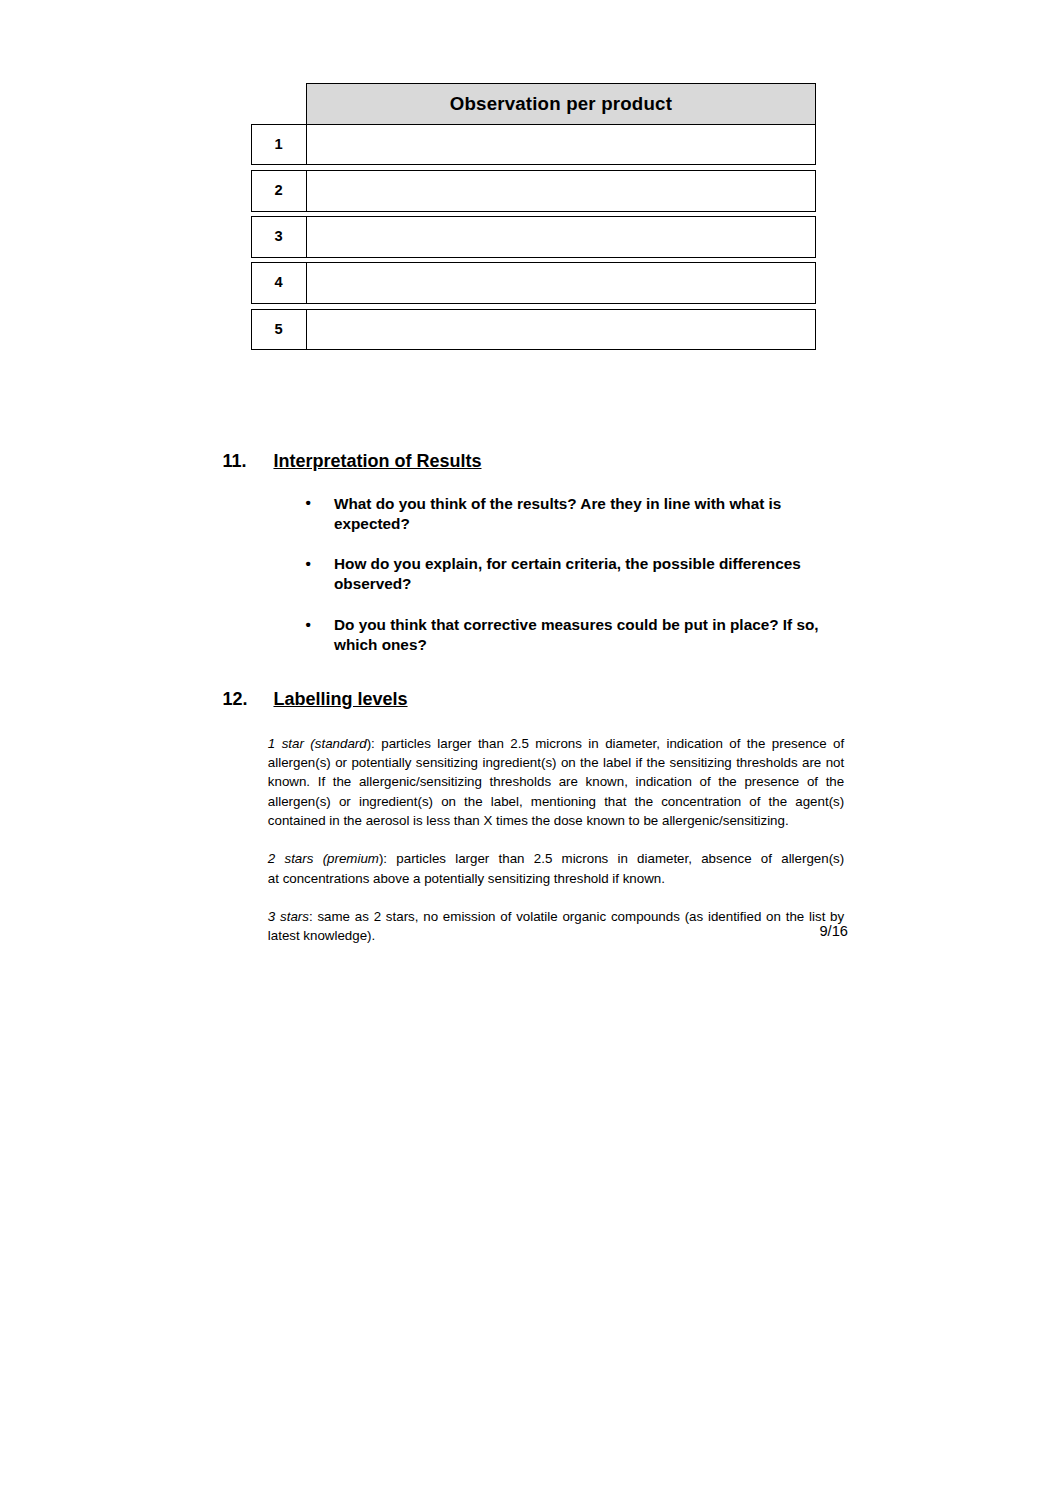| | Observation per product |
| 1 | |
| 2 | |
| 3 | |
| 4 | |
| 5 | |
11.
Interpretation of Results
What do you think of the results? Are they in line with what is expected?
How do you explain, for certain criteria, the possible differences observed?
Do you think that corrective measures could be put in place? If so, which ones?
12.
Labelling levels
1 star (standard): particles larger than 2.5 microns in diameter, indication of the presence of allergen(s) or potentially sensitizing ingredient(s) on the label if the sensitizing thresholds are not known. If the allergenic/sensitizing thresholds are known, indication of the presence of the allergen(s) or ingredient(s) on the label, mentioning that the concentration of the agent(s) contained in the aerosol is less than X times the dose known to be allergenic/sensitizing.
2 stars (premium): particles larger than 2.5 microns in diameter, absence of allergen(s) at concentrations above a potentially sensitizing threshold if known.
3 stars: same as 2 stars, no emission of volatile organic compounds (as identified on the list by​latest knowledge).
9/16